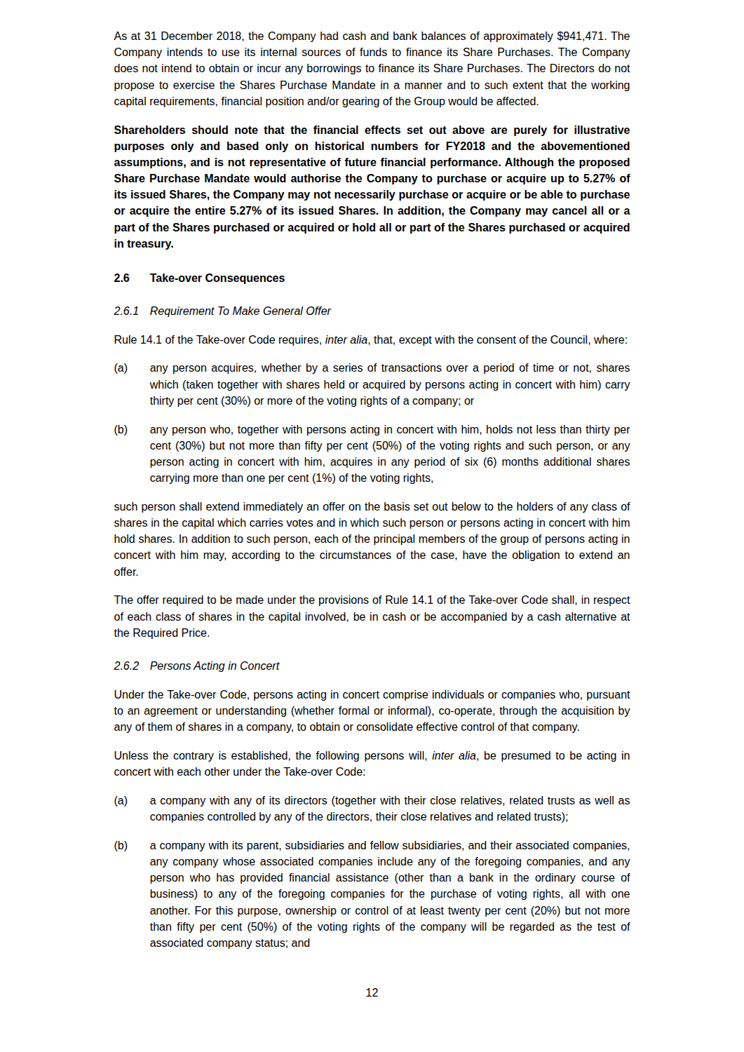As at 31 December 2018, the Company had cash and bank balances of approximately $941,471. The Company intends to use its internal sources of funds to finance its Share Purchases. The Company does not intend to obtain or incur any borrowings to finance its Share Purchases. The Directors do not propose to exercise the Shares Purchase Mandate in a manner and to such extent that the working capital requirements, financial position and/or gearing of the Group would be affected.
Shareholders should note that the financial effects set out above are purely for illustrative purposes only and based only on historical numbers for FY2018 and the abovementioned assumptions, and is not representative of future financial performance. Although the proposed Share Purchase Mandate would authorise the Company to purchase or acquire up to 5.27% of its issued Shares, the Company may not necessarily purchase or acquire or be able to purchase or acquire the entire 5.27% of its issued Shares. In addition, the Company may cancel all or a part of the Shares purchased or acquired or hold all or part of the Shares purchased or acquired in treasury.
2.6 Take-over Consequences
2.6.1 Requirement To Make General Offer
Rule 14.1 of the Take-over Code requires, inter alia, that, except with the consent of the Council, where:
(a) any person acquires, whether by a series of transactions over a period of time or not, shares which (taken together with shares held or acquired by persons acting in concert with him) carry thirty per cent (30%) or more of the voting rights of a company; or
(b) any person who, together with persons acting in concert with him, holds not less than thirty per cent (30%) but not more than fifty per cent (50%) of the voting rights and such person, or any person acting in concert with him, acquires in any period of six (6) months additional shares carrying more than one per cent (1%) of the voting rights,
such person shall extend immediately an offer on the basis set out below to the holders of any class of shares in the capital which carries votes and in which such person or persons acting in concert with him hold shares. In addition to such person, each of the principal members of the group of persons acting in concert with him may, according to the circumstances of the case, have the obligation to extend an offer.
The offer required to be made under the provisions of Rule 14.1 of the Take-over Code shall, in respect of each class of shares in the capital involved, be in cash or be accompanied by a cash alternative at the Required Price.
2.6.2 Persons Acting in Concert
Under the Take-over Code, persons acting in concert comprise individuals or companies who, pursuant to an agreement or understanding (whether formal or informal), co-operate, through the acquisition by any of them of shares in a company, to obtain or consolidate effective control of that company.
Unless the contrary is established, the following persons will, inter alia, be presumed to be acting in concert with each other under the Take-over Code:
(a) a company with any of its directors (together with their close relatives, related trusts as well as companies controlled by any of the directors, their close relatives and related trusts);
(b) a company with its parent, subsidiaries and fellow subsidiaries, and their associated companies, any company whose associated companies include any of the foregoing companies, and any person who has provided financial assistance (other than a bank in the ordinary course of business) to any of the foregoing companies for the purchase of voting rights, all with one another. For this purpose, ownership or control of at least twenty per cent (20%) but not more than fifty per cent (50%) of the voting rights of the company will be regarded as the test of associated company status; and
12